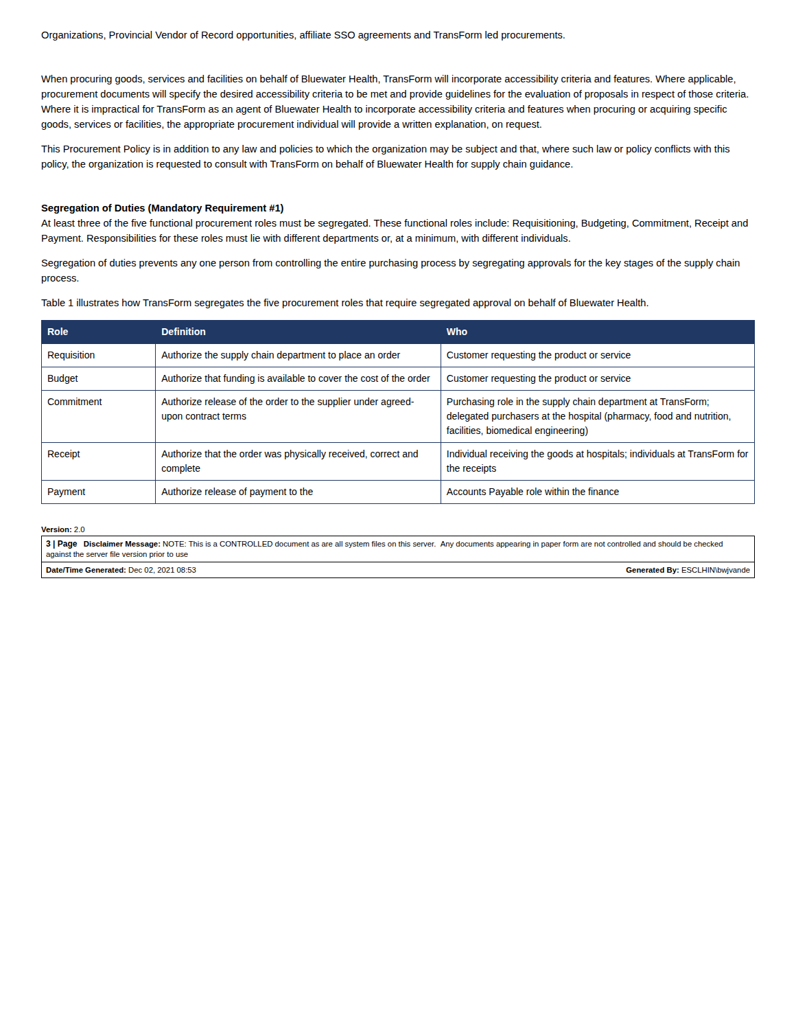Organizations, Provincial Vendor of Record opportunities, affiliate SSO agreements and TransForm led procurements.
When procuring goods, services and facilities on behalf of Bluewater Health, TransForm will incorporate accessibility criteria and features. Where applicable, procurement documents will specify the desired accessibility criteria to be met and provide guidelines for the evaluation of proposals in respect of those criteria. Where it is impractical for TransForm as an agent of Bluewater Health to incorporate accessibility criteria and features when procuring or acquiring specific goods, services or facilities, the appropriate procurement individual will provide a written explanation, on request.
This Procurement Policy is in addition to any law and policies to which the organization may be subject and that, where such law or policy conflicts with this policy, the organization is requested to consult with TransForm on behalf of Bluewater Health for supply chain guidance.
Segregation of Duties (Mandatory Requirement #1)
At least three of the five functional procurement roles must be segregated. These functional roles include: Requisitioning, Budgeting, Commitment, Receipt and Payment. Responsibilities for these roles must lie with different departments or, at a minimum, with different individuals.
Segregation of duties prevents any one person from controlling the entire purchasing process by segregating approvals for the key stages of the supply chain process.
Table 1 illustrates how TransForm segregates the five procurement roles that require segregated approval on behalf of Bluewater Health.
| Role | Definition | Who |
| --- | --- | --- |
| Requisition | Authorize the supply chain department to place an order | Customer requesting the product or service |
| Budget | Authorize that funding is available to cover the cost of the order | Customer requesting the product or service |
| Commitment | Authorize release of the order to the supplier under agreed-upon contract terms | Purchasing role in the supply chain department at TransForm; delegated purchasers at the hospital (pharmacy, food and nutrition, facilities, biomedical engineering) |
| Receipt | Authorize that the order was physically received, correct and complete | Individual receiving the goods at hospitals; individuals at TransForm for the receipts |
| Payment | Authorize release of payment to the | Accounts Payable role within the finance |
Version: 2.0
3 | Page Disclaimer Message: NOTE: This is a CONTROLLED document as are all system files on this server. Any documents appearing in paper form are not controlled and should be checked against the server file version prior to use
Date/Time Generated: Dec 02, 2021 08:53 Generated By: ESCLHIN\bwjvande